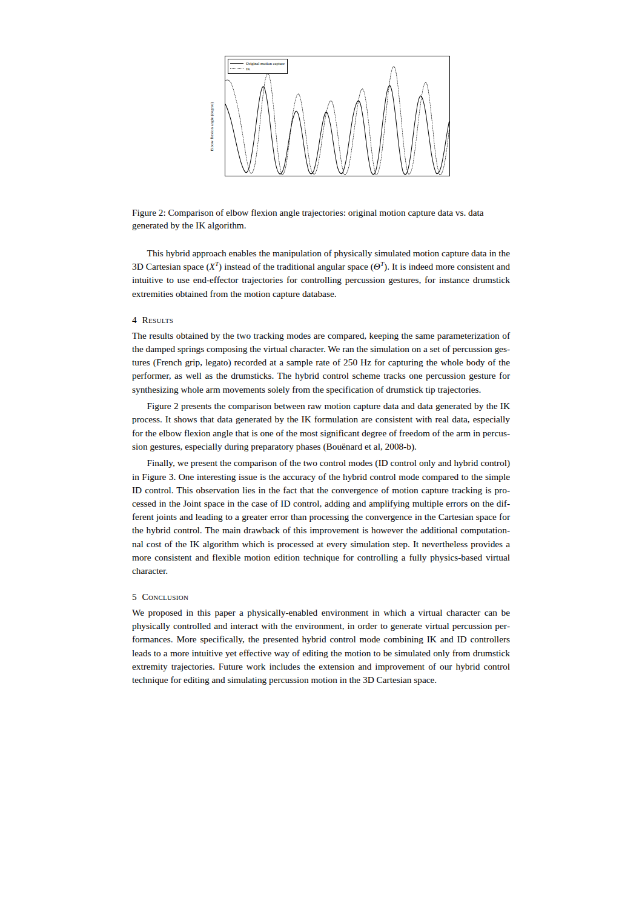Original motion capture
IK
-30
-50
-70
-90
0
200
400
600
800
Time samples (0.004 s)
Elbow flexion angle (degree)
Figure 2: Comparison of elbow flexion angle trajectories: original motion capture data vs. data generated by the IK algorithm.
This hybrid approach enables the manipulation of physically simulated motion capture data in the 3D Cartesian space (XT) instead of the traditional angular space (ΘT). It is indeed more consistent and intuitive to use end-effector trajectories for controlling percussion gestures, for instance drumstick extremities obtained from the motion capture database.
4 Results
The results obtained by the two tracking modes are compared, keeping the same parameterization of the damped springs composing the virtual character. We ran the simulation on a set of percussion gestures (French grip, legato) recorded at a sample rate of 250 Hz for capturing the whole body of the performer, as well as the drumsticks. The hybrid control scheme tracks one percussion gesture for synthesizing whole arm movements solely from the specification of drumstick tip trajectories.
Figure 2 presents the comparison between raw motion capture data and data generated by the IK process. It shows that data generated by the IK formulation are consistent with real data, especially for the elbow flexion angle that is one of the most significant degree of freedom of the arm in percussion gestures, especially during preparatory phases (Bouënard et al, 2008-b).
Finally, we present the comparison of the two control modes (ID control only and hybrid control) in Figure 3. One interesting issue is the accuracy of the hybrid control mode compared to the simple ID control. This observation lies in the fact that the convergence of motion capture tracking is processed in the Joint space in the case of ID control, adding and amplifying multiple errors on the different joints and leading to a greater error than processing the convergence in the Cartesian space for the hybrid control. The main drawback of this improvement is however the additional computationnal cost of the IK algorithm which is processed at every simulation step. It nevertheless provides a more consistent and flexible motion edition technique for controlling a fully physics-based virtual character.
5 Conclusion
We proposed in this paper a physically-enabled environment in which a virtual character can be physically controlled and interact with the environment, in order to generate virtual percussion performances. More specifically, the presented hybrid control mode combining IK and ID controllers leads to a more intuitive yet effective way of editing the motion to be simulated only from drumstick extremity trajectories. Future work includes the extension and improvement of our hybrid control technique for editing and simulating percussion motion in the 3D Cartesian space.